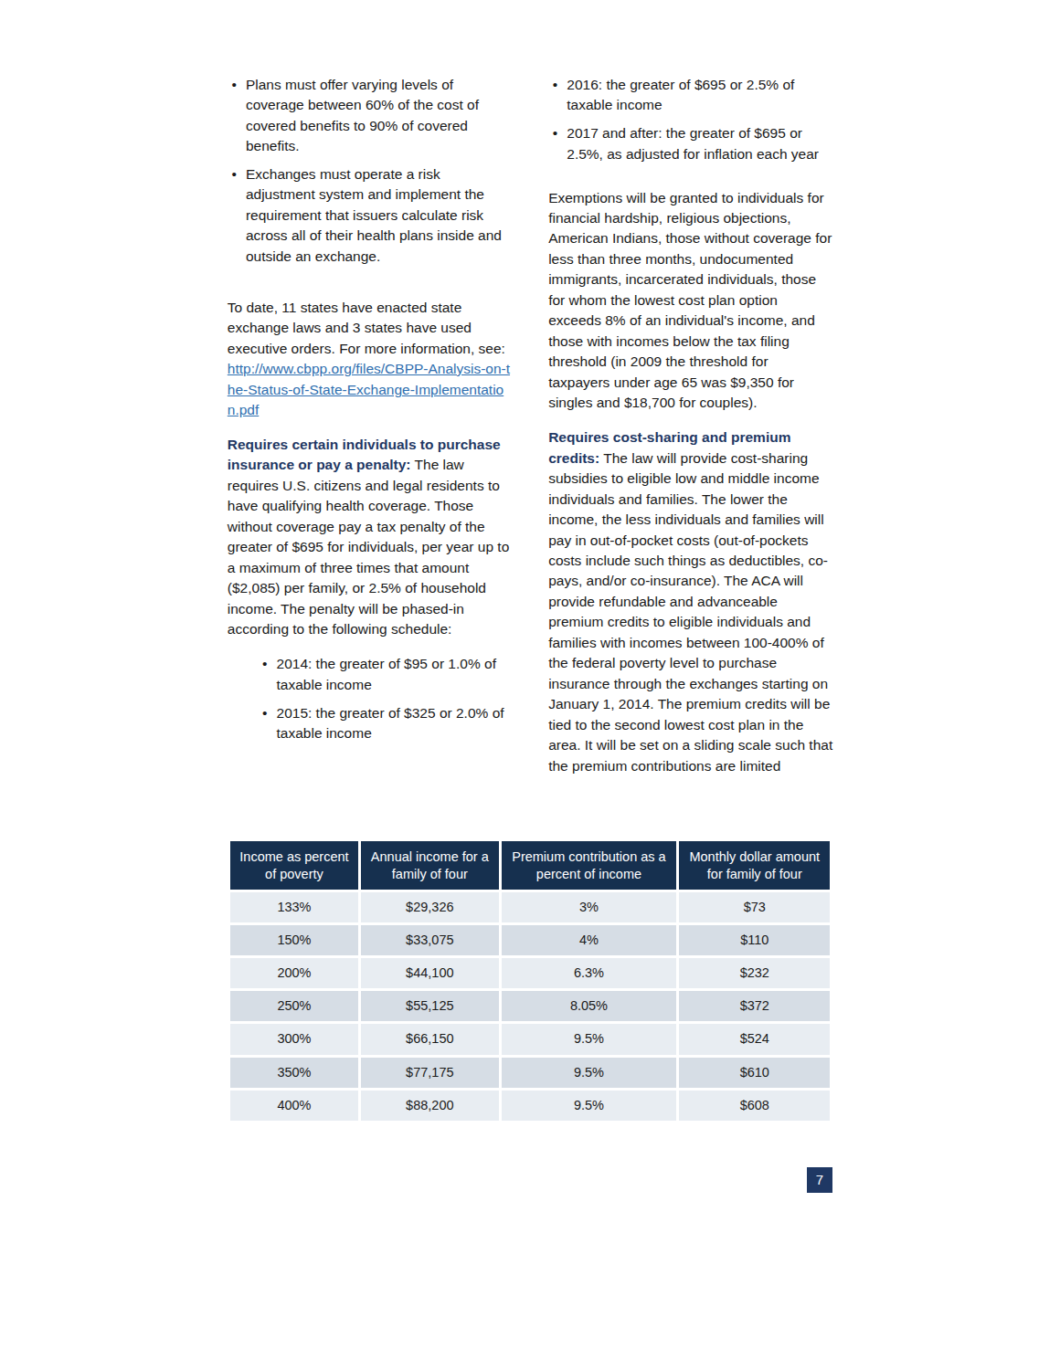Plans must offer varying levels of coverage between 60% of the cost of covered benefits to 90% of covered benefits.
Exchanges must operate a risk adjustment system and implement the requirement that issuers calculate risk across all of their health plans inside and outside an exchange.
To date, 11 states have enacted state exchange laws and 3 states have used executive orders. For more information, see: http://www.cbpp.org/files/CBPP-Analysis-on-the-Status-of-State-Exchange-Implementation.pdf
Requires certain individuals to purchase insurance or pay a penalty: The law requires U.S. citizens and legal residents to have qualifying health coverage. Those without coverage pay a tax penalty of the greater of $695 for individuals, per year up to a maximum of three times that amount ($2,085) per family, or 2.5% of household income. The penalty will be phased-in according to the following schedule:
2014: the greater of $95 or 1.0% of taxable income
2015: the greater of $325 or 2.0% of taxable income
2016: the greater of $695 or 2.5% of taxable income
2017 and after: the greater of $695 or 2.5%, as adjusted for inflation each year
Exemptions will be granted to individuals for financial hardship, religious objections, American Indians, those without coverage for less than three months, undocumented immigrants, incarcerated individuals, those for whom the lowest cost plan option exceeds 8% of an individual's income, and those with incomes below the tax filing threshold (in 2009 the threshold for taxpayers under age 65 was $9,350 for singles and $18,700 for couples).
Requires cost-sharing and premium credits: The law will provide cost-sharing subsidies to eligible low and middle income individuals and families. The lower the income, the less individuals and families will pay in out-of-pocket costs (out-of-pockets costs include such things as deductibles, co-pays, and/or co-insurance). The ACA will provide refundable and advanceable premium credits to eligible individuals and families with incomes between 100-400% of the federal poverty level to purchase insurance through the exchanges starting on January 1, 2014. The premium credits will be tied to the second lowest cost plan in the area. It will be set on a sliding scale such that the premium contributions are limited
| Income as percent of poverty | Annual income for a family of four | Premium contribution as a percent of income | Monthly dollar amount for family of four |
| --- | --- | --- | --- |
| 133% | $29,326 | 3% | $73 |
| 150% | $33,075 | 4% | $110 |
| 200% | $44,100 | 6.3% | $232 |
| 250% | $55,125 | 8.05% | $372 |
| 300% | $66,150 | 9.5% | $524 |
| 350% | $77,175 | 9.5% | $610 |
| 400% | $88,200 | 9.5% | $608 |
7